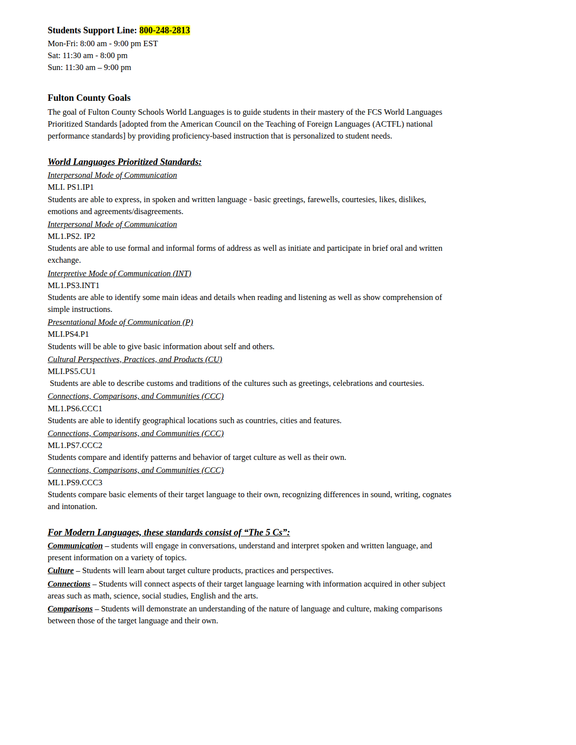Students Support Line: 800-248-2813
Mon-Fri: 8:00 am - 9:00 pm EST
Sat: 11:30 am - 8:00 pm
Sun: 11:30 am – 9:00 pm
Fulton County Goals
The goal of Fulton County Schools World Languages is to guide students in their mastery of the FCS World Languages Prioritized Standards [adopted from the American Council on the Teaching of Foreign Languages (ACTFL) national performance standards] by providing proficiency-based instruction that is personalized to student needs.
World Languages Prioritized Standards:
Interpersonal Mode of Communication
MLI. PS1.IP1
Students are able to express, in spoken and written language - basic greetings, farewells, courtesies, likes, dislikes, emotions and agreements/disagreements.
Interpersonal Mode of Communication
ML1.PS2. IP2
Students are able to use formal and informal forms of address as well as initiate and participate in brief oral and written exchange.
Interpretive Mode of Communication (INT)
ML1.PS3.INT1
Students are able to identify some main ideas and details when reading and listening as well as show comprehension of simple instructions.
Presentational Mode of Communication (P)
MLI.PS4.P1
Students will be able to give basic information about self and others.
Cultural Perspectives, Practices, and Products (CU)
MLI.PS5.CU1
Students are able to describe customs and traditions of the cultures such as greetings, celebrations and courtesies.
Connections, Comparisons, and Communities (CCC)
ML1.PS6.CCC1
Students are able to identify geographical locations such as countries, cities and features.
Connections, Comparisons, and Communities (CCC)
ML1.PS7.CCC2
Students compare and identify patterns and behavior of target culture as well as their own.
Connections, Comparisons, and Communities (CCC)
ML1.PS9.CCC3
Students compare basic elements of their target language to their own, recognizing differences in sound, writing, cognates and intonation.
For Modern Languages, these standards consist of “The 5 Cs”:
Communication – students will engage in conversations, understand and interpret spoken and written language, and present information on a variety of topics.
Culture – Students will learn about target culture products, practices and perspectives.
Connections – Students will connect aspects of their target language learning with information acquired in other subject areas such as math, science, social studies, English and the arts.
Comparisons – Students will demonstrate an understanding of the nature of language and culture, making comparisons between those of the target language and their own.